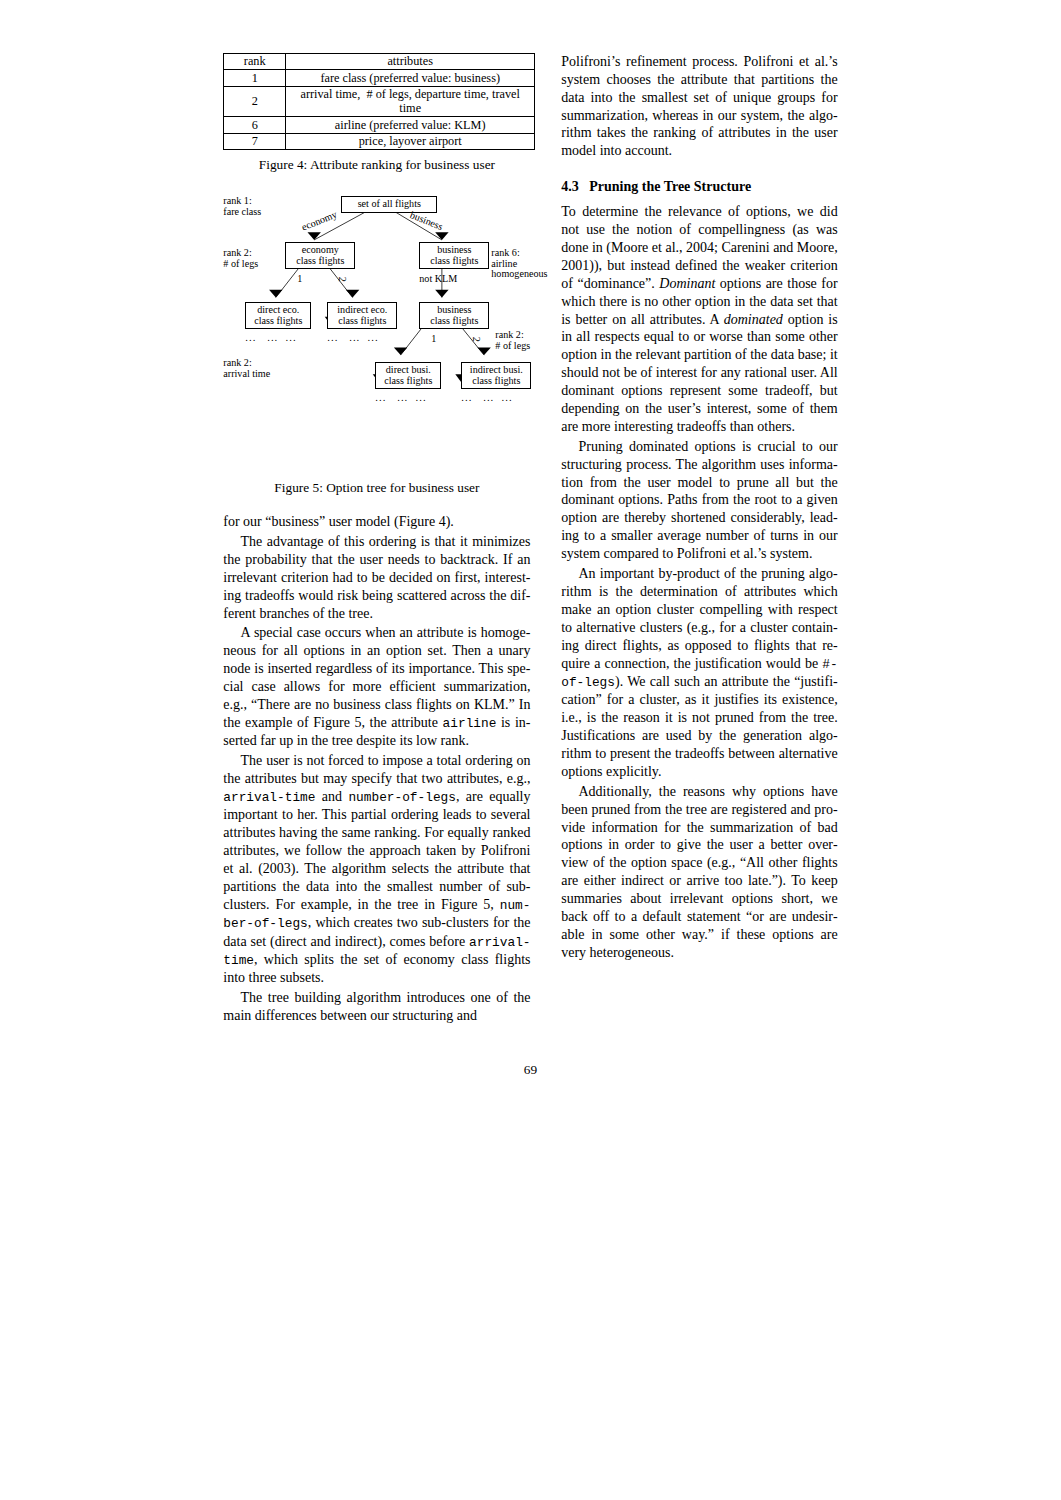| rank | attributes |
| --- | --- |
| 1 | fare class (preferred value: business) |
| 2 | arrival time, # of legs, departure time, travel time |
| 6 | airline (preferred value: KLM) |
| 7 | price, layover airport |
Figure 4: Attribute ranking for business user
set of all flights
economy
business
economy
class flights
business
class flights
1
2
not KLM
direct eco.
class flights
indirect eco.
class flights
business
class flights
1
2
direct busi.
class flights
indirect busi.
class flights
... ... ...
... ... ...
... ... ...
... ... ...
rank 1:
fare class
rank 2:
# of legs
rank 2:
arrival time
rank 6: airline
homogeneous
rank 2:
# of legs
Figure 5: Option tree for business user
for our “business” user model (Figure 4).
The advantage of this ordering is that it minimizes the probability that the user needs to backtrack. If an irrelevant criterion had to be decided on first, interesting tradeoffs would risk being scattered across the different branches of the tree.
A special case occurs when an attribute is homogeneous for all options in an option set. Then a unary node is inserted regardless of its importance. This special case allows for more efficient summarization, e.g., “There are no business class flights on KLM.” In the example of Figure 5, the attribute airline is inserted far up in the tree despite its low rank.
The user is not forced to impose a total ordering on the attributes but may specify that two attributes, e.g., arrival-time and number-of-legs, are equally important to her. This partial ordering leads to several attributes having the same ranking. For equally ranked attributes, we follow the approach taken by Polifroni et al. (2003). The algorithm selects the attribute that partitions the data into the smallest number of sub-clusters. For example, in the tree in Figure 5, number-of-legs, which creates two sub-clusters for the data set (direct and indirect), comes before arrival-time, which splits the set of economy class flights into three subsets.
The tree building algorithm introduces one of the main differences between our structuring and
Polifroni’s refinement process. Polifroni et al.’s system chooses the attribute that partitions the data into the smallest set of unique groups for summarization, whereas in our system, the algorithm takes the ranking of attributes in the user model into account.
4.3 Pruning the Tree Structure
To determine the relevance of options, we did not use the notion of compellingness (as was done in (Moore et al., 2004; Carenini and Moore, 2001)), but instead defined the weaker criterion of “dominance”. Dominant options are those for which there is no other option in the data set that is better on all attributes. A dominated option is in all respects equal to or worse than some other option in the relevant partition of the data base; it should not be of interest for any rational user. All dominant options represent some tradeoff, but depending on the user’s interest, some of them are more interesting tradeoffs than others.
Pruning dominated options is crucial to our structuring process. The algorithm uses information from the user model to prune all but the dominant options. Paths from the root to a given option are thereby shortened considerably, leading to a smaller average number of turns in our system compared to Polifroni et al.’s system.
An important by-product of the pruning algorithm is the determination of attributes which make an option cluster compelling with respect to alternative clusters (e.g., for a cluster containing direct flights, as opposed to flights that require a connection, the justification would be #-of-legs). We call such an attribute the “justification” for a cluster, as it justifies its existence, i.e., is the reason it is not pruned from the tree. Justifications are used by the generation algorithm to present the tradeoffs between alternative options explicitly.
Additionally, the reasons why options have been pruned from the tree are registered and provide information for the summarization of bad options in order to give the user a better overview of the option space (e.g., “All other flights are either indirect or arrive too late.”). To keep summaries about irrelevant options short, we back off to a default statement “or are undesirable in some other way.” if these options are very heterogeneous.
69